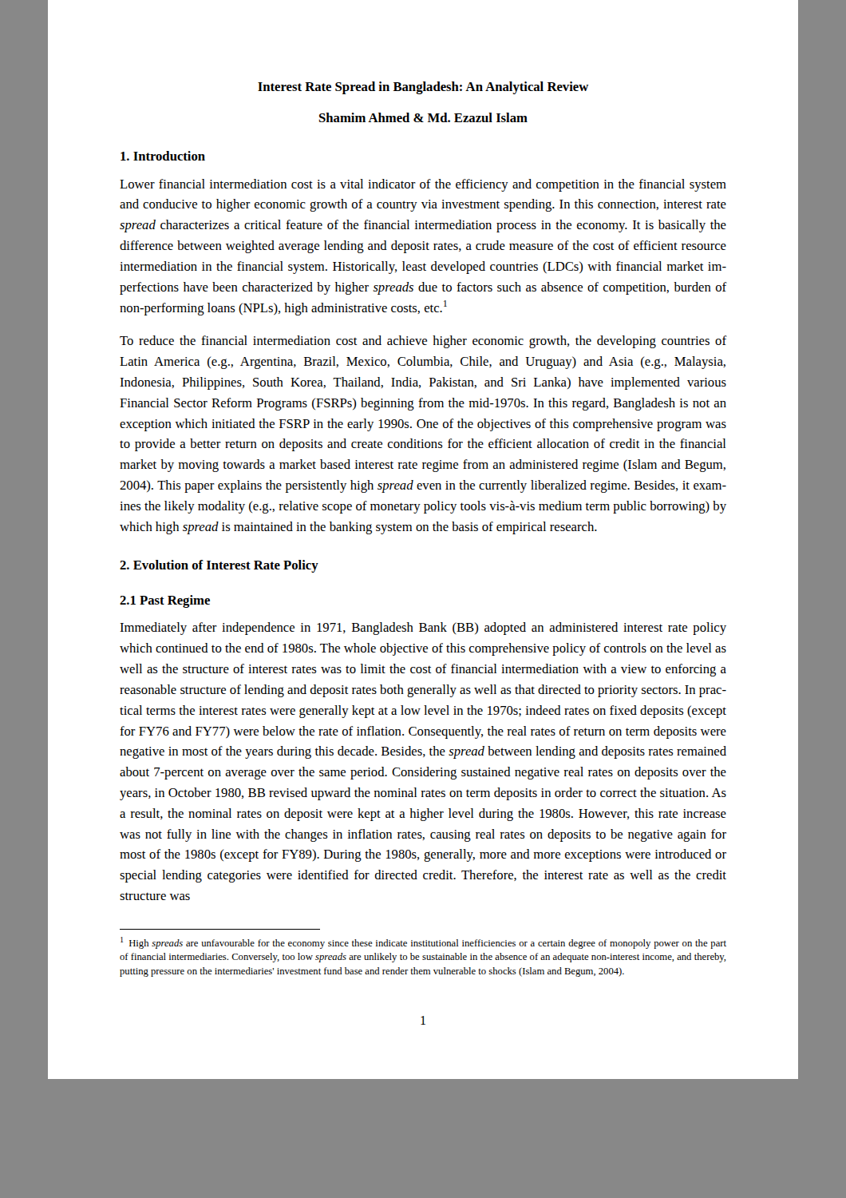Interest Rate Spread in Bangladesh: An Analytical Review Shamim Ahmed & Md. Ezazul Islam
1. Introduction
Lower financial intermediation cost is a vital indicator of the efficiency and competition in the financial system and conducive to higher economic growth of a country via investment spending. In this connection, interest rate spread characterizes a critical feature of the financial intermediation process in the economy. It is basically the difference between weighted average lending and deposit rates, a crude measure of the cost of efficient resource intermediation in the financial system. Historically, least developed countries (LDCs) with financial market imperfections have been characterized by higher spreads due to factors such as absence of competition, burden of non-performing loans (NPLs), high administrative costs, etc.1
To reduce the financial intermediation cost and achieve higher economic growth, the developing countries of Latin America (e.g., Argentina, Brazil, Mexico, Columbia, Chile, and Uruguay) and Asia (e.g., Malaysia, Indonesia, Philippines, South Korea, Thailand, India, Pakistan, and Sri Lanka) have implemented various Financial Sector Reform Programs (FSRPs) beginning from the mid-1970s. In this regard, Bangladesh is not an exception which initiated the FSRP in the early 1990s. One of the objectives of this comprehensive program was to provide a better return on deposits and create conditions for the efficient allocation of credit in the financial market by moving towards a market based interest rate regime from an administered regime (Islam and Begum, 2004). This paper explains the persistently high spread even in the currently liberalized regime. Besides, it examines the likely modality (e.g., relative scope of monetary policy tools vis-à-vis medium term public borrowing) by which high spread is maintained in the banking system on the basis of empirical research.
2. Evolution of Interest Rate Policy
2.1 Past Regime
Immediately after independence in 1971, Bangladesh Bank (BB) adopted an administered interest rate policy which continued to the end of 1980s. The whole objective of this comprehensive policy of controls on the level as well as the structure of interest rates was to limit the cost of financial intermediation with a view to enforcing a reasonable structure of lending and deposit rates both generally as well as that directed to priority sectors. In practical terms the interest rates were generally kept at a low level in the 1970s; indeed rates on fixed deposits (except for FY76 and FY77) were below the rate of inflation. Consequently, the real rates of return on term deposits were negative in most of the years during this decade. Besides, the spread between lending and deposits rates remained about 7-percent on average over the same period. Considering sustained negative real rates on deposits over the years, in October 1980, BB revised upward the nominal rates on term deposits in order to correct the situation. As a result, the nominal rates on deposit were kept at a higher level during the 1980s. However, this rate increase was not fully in line with the changes in inflation rates, causing real rates on deposits to be negative again for most of the 1980s (except for FY89). During the 1980s, generally, more and more exceptions were introduced or special lending categories were identified for directed credit. Therefore, the interest rate as well as the credit structure was
1 High spreads are unfavourable for the economy since these indicate institutional inefficiencies or a certain degree of monopoly power on the part of financial intermediaries. Conversely, too low spreads are unlikely to be sustainable in the absence of an adequate non-interest income, and thereby, putting pressure on the intermediaries' investment fund base and render them vulnerable to shocks (Islam and Begum, 2004).
1